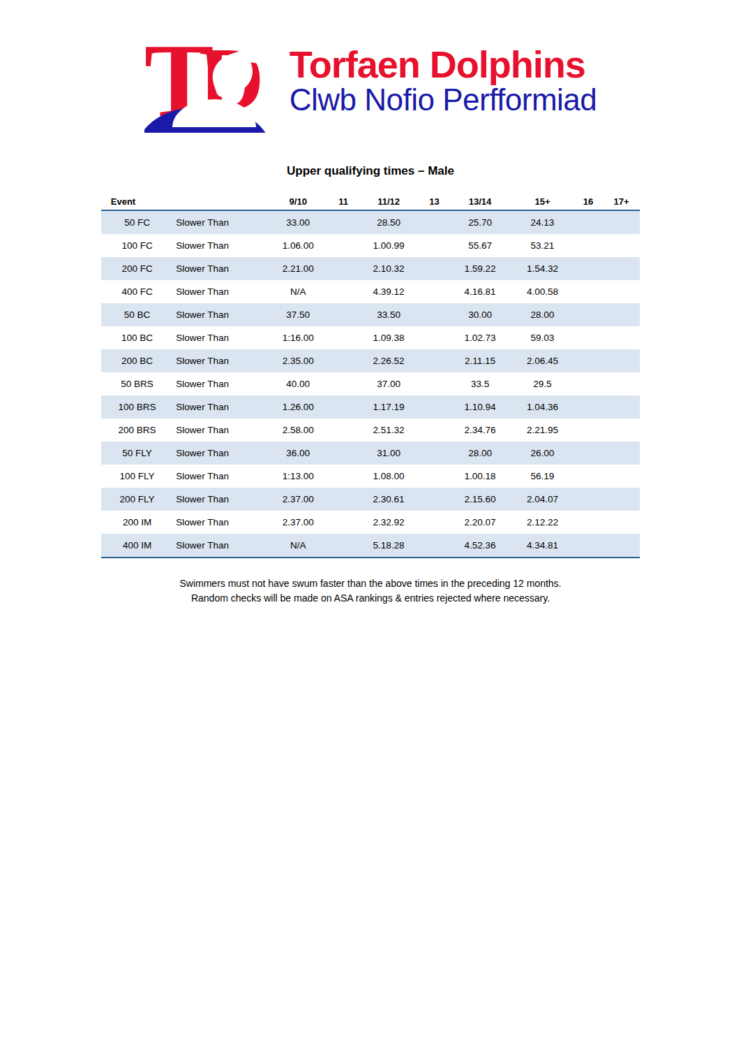T D
Torfaen Dolphins
Clwb Nofio Perfformiad
Upper qualifying times – Male
| Event | | 9/10 | 11 | 11/12 | 13 | 13/14 | 15+ | 16 | 17+ |
| --- | --- | --- | --- | --- | --- | --- | --- | --- | --- |
| 50 FC | Slower Than | 33.00 | | 28.50 | | 25.70 | 24.13 | | |
| 100 FC | Slower Than | 1.06.00 | | 1.00.99 | | 55.67 | 53.21 | | |
| 200 FC | Slower Than | 2.21.00 | | 2.10.32 | | 1.59.22 | 1.54.32 | | |
| 400 FC | Slower Than | N/A | | 4.39.12 | | 4.16.81 | 4.00.58 | | |
| 50 BC | Slower Than | 37.50 | | 33.50 | | 30.00 | 28.00 | | |
| 100 BC | Slower Than | 1:16.00 | | 1.09.38 | | 1.02.73 | 59.03 | | |
| 200 BC | Slower Than | 2.35.00 | | 2.26.52 | | 2.11.15 | 2.06.45 | | |
| 50 BRS | Slower Than | 40.00 | | 37.00 | | 33.5 | 29.5 | | |
| 100 BRS | Slower Than | 1.26.00 | | 1.17.19 | | 1.10.94 | 1.04.36 | | |
| 200 BRS | Slower Than | 2.58.00 | | 2.51.32 | | 2.34.76 | 2.21.95 | | |
| 50 FLY | Slower Than | 36.00 | | 31.00 | | 28.00 | 26.00 | | |
| 100 FLY | Slower Than | 1:13.00 | | 1.08.00 | | 1.00.18 | 56.19 | | |
| 200 FLY | Slower Than | 2.37.00 | | 2.30.61 | | 2.15.60 | 2.04.07 | | |
| 200 IM | Slower Than | 2.37.00 | | 2.32.92 | | 2.20.07 | 2.12.22 | | |
| 400 IM | Slower Than | N/A | | 5.18.28 | | 4.52.36 | 4.34.81 | | |
Swimmers must not have swum faster than the above times in the preceding 12 months.
Random checks will be made on ASA rankings & entries rejected where necessary.